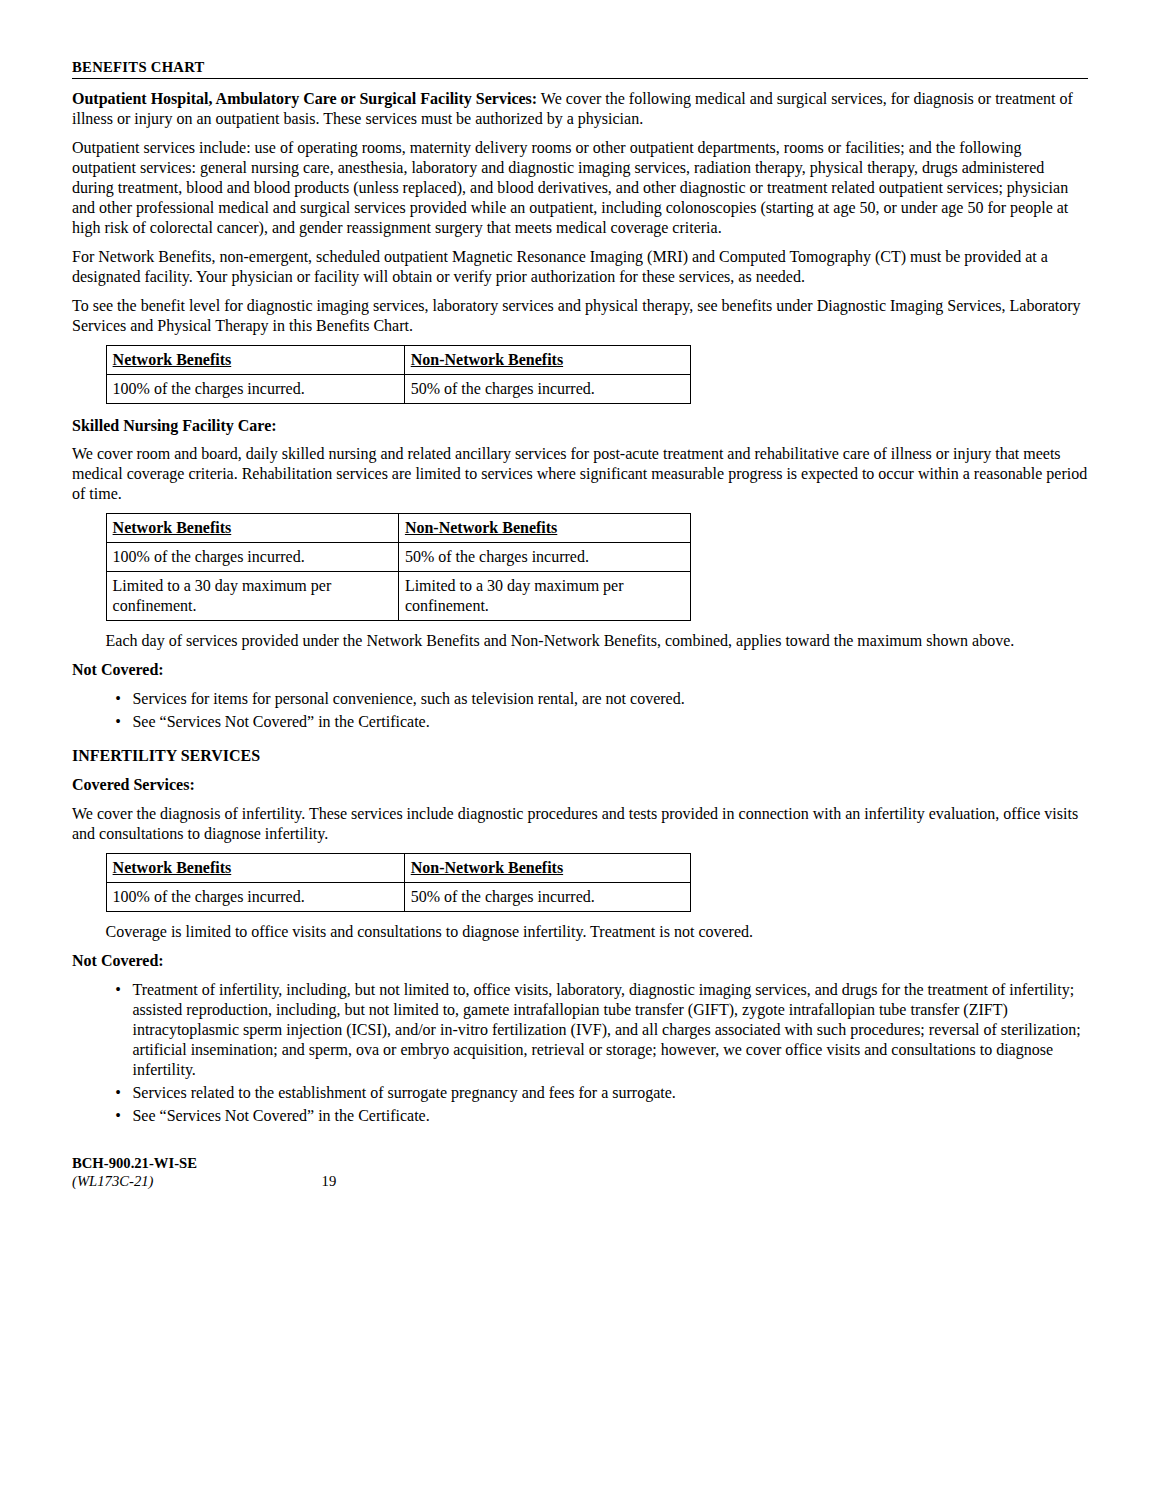BENEFITS CHART
Outpatient Hospital, Ambulatory Care or Surgical Facility Services: We cover the following medical and surgical services, for diagnosis or treatment of illness or injury on an outpatient basis. These services must be authorized by a physician.
Outpatient services include: use of operating rooms, maternity delivery rooms or other outpatient departments, rooms or facilities; and the following outpatient services: general nursing care, anesthesia, laboratory and diagnostic imaging services, radiation therapy, physical therapy, drugs administered during treatment, blood and blood products (unless replaced), and blood derivatives, and other diagnostic or treatment related outpatient services; physician and other professional medical and surgical services provided while an outpatient, including colonoscopies (starting at age 50, or under age 50 for people at high risk of colorectal cancer), and gender reassignment surgery that meets medical coverage criteria.
For Network Benefits, non-emergent, scheduled outpatient Magnetic Resonance Imaging (MRI) and Computed Tomography (CT) must be provided at a designated facility. Your physician or facility will obtain or verify prior authorization for these services, as needed.
To see the benefit level for diagnostic imaging services, laboratory services and physical therapy, see benefits under Diagnostic Imaging Services, Laboratory Services and Physical Therapy in this Benefits Chart.
| Network Benefits | Non-Network Benefits |
| --- | --- |
| 100% of the charges incurred. | 50% of the charges incurred. |
Skilled Nursing Facility Care:
We cover room and board, daily skilled nursing and related ancillary services for post-acute treatment and rehabilitative care of illness or injury that meets medical coverage criteria. Rehabilitation services are limited to services where significant measurable progress is expected to occur within a reasonable period of time.
| Network Benefits | Non-Network Benefits |
| --- | --- |
| 100% of the charges incurred. | 50% of the charges incurred. |
| Limited to a 30 day maximum per confinement. | Limited to a 30 day maximum per confinement. |
Each day of services provided under the Network Benefits and Non-Network Benefits, combined, applies toward the maximum shown above.
Not Covered:
Services for items for personal convenience, such as television rental, are not covered.
See “Services Not Covered” in the Certificate.
INFERTILITY SERVICES
Covered Services:
We cover the diagnosis of infertility. These services include diagnostic procedures and tests provided in connection with an infertility evaluation, office visits and consultations to diagnose infertility.
| Network Benefits | Non-Network Benefits |
| --- | --- |
| 100% of the charges incurred. | 50% of the charges incurred. |
Coverage is limited to office visits and consultations to diagnose infertility. Treatment is not covered.
Not Covered:
Treatment of infertility, including, but not limited to, office visits, laboratory, diagnostic imaging services, and drugs for the treatment of infertility; assisted reproduction, including, but not limited to, gamete intrafallopian tube transfer (GIFT), zygote intrafallopian tube transfer (ZIFT) intracytoplasmic sperm injection (ICSI), and/or in-vitro fertilization (IVF), and all charges associated with such procedures; reversal of sterilization; artificial insemination; and sperm, ova or embryo acquisition, retrieval or storage; however, we cover office visits and consultations to diagnose infertility.
Services related to the establishment of surrogate pregnancy and fees for a surrogate.
See “Services Not Covered” in the Certificate.
BCH-900.21-WI-SE
(WL173C-21) 19